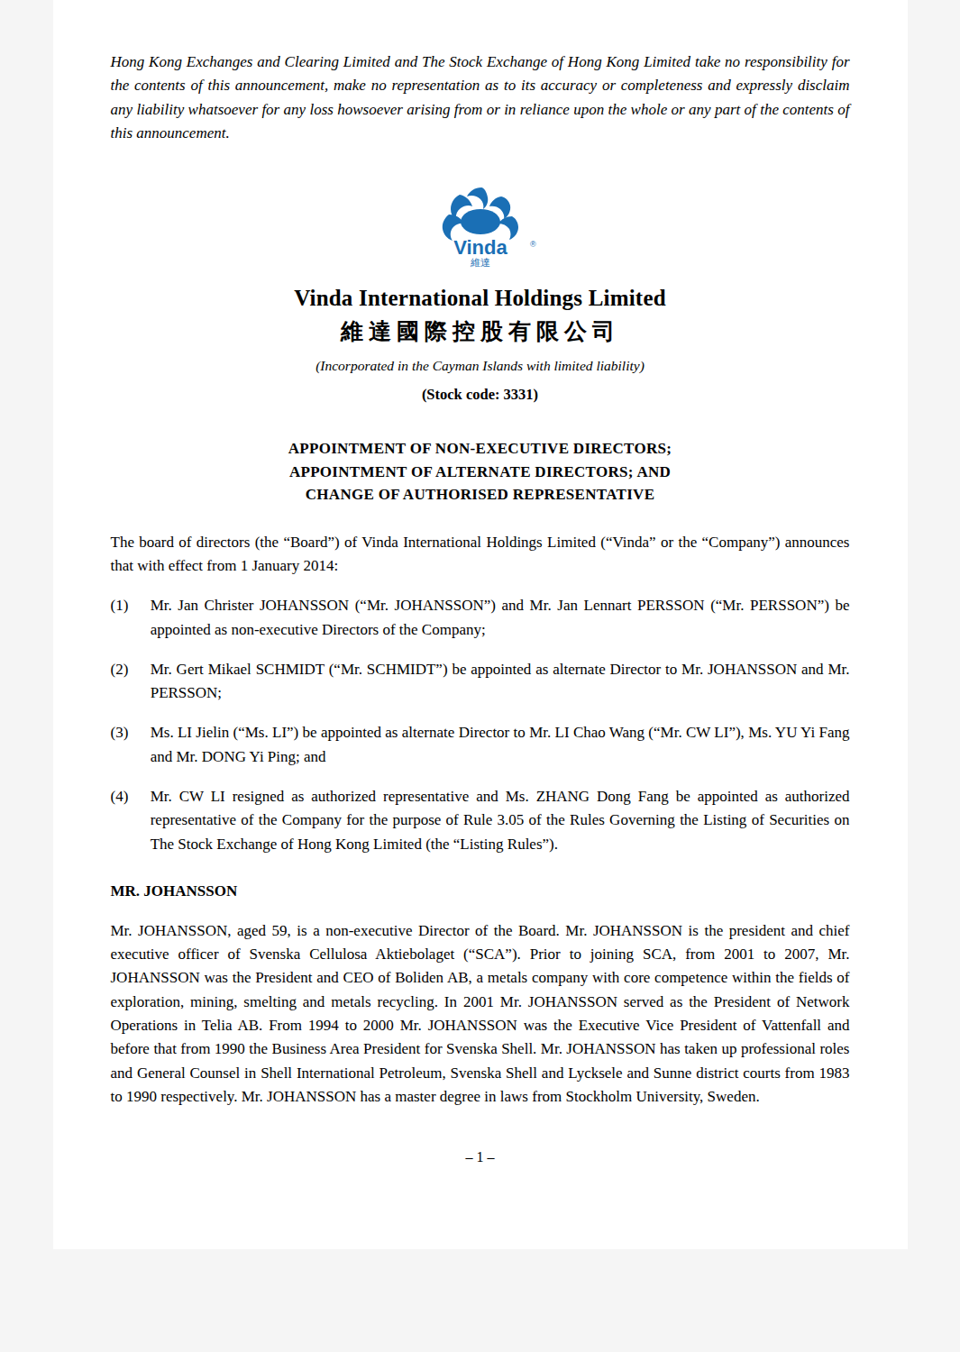Hong Kong Exchanges and Clearing Limited and The Stock Exchange of Hong Kong Limited take no responsibility for the contents of this announcement, make no representation as to its accuracy or completeness and expressly disclaim any liability whatsoever for any loss howsoever arising from or in reliance upon the whole or any part of the contents of this announcement.
Vinda 維達 ®
Vinda International Holdings Limited
維達國際控股有限公司
(Incorporated in the Cayman Islands with limited liability)
(Stock code: 3331)
APPOINTMENT OF NON-EXECUTIVE DIRECTORS;
APPOINTMENT OF ALTERNATE DIRECTORS; AND
CHANGE OF AUTHORISED REPRESENTATIVE
The board of directors (the “Board”) of Vinda International Holdings Limited (“Vinda” or the “Company”) announces that with effect from 1 January 2014:
(1) Mr. Jan Christer JOHANSSON (“Mr. JOHANSSON”) and Mr. Jan Lennart PERSSON (“Mr. PERSSON”) be appointed as non-executive Directors of the Company;
(2) Mr. Gert Mikael SCHMIDT (“Mr. SCHMIDT”) be appointed as alternate Director to Mr. JOHANSSON and Mr. PERSSON;
(3) Ms. LI Jielin (“Ms. LI”) be appointed as alternate Director to Mr. LI Chao Wang (“Mr. CW LI”), Ms. YU Yi Fang and Mr. DONG Yi Ping; and
(4) Mr. CW LI resigned as authorized representative and Ms. ZHANG Dong Fang be appointed as authorized representative of the Company for the purpose of Rule 3.05 of the Rules Governing the Listing of Securities on The Stock Exchange of Hong Kong Limited (the “Listing Rules”).
MR. JOHANSSON
Mr. JOHANSSON, aged 59, is a non-executive Director of the Board. Mr. JOHANSSON is the president and chief executive officer of Svenska Cellulosa Aktiebolaget (“SCA”). Prior to joining SCA, from 2001 to 2007, Mr. JOHANSSON was the President and CEO of Boliden AB, a metals company with core competence within the fields of exploration, mining, smelting and metals recycling. In 2001 Mr. JOHANSSON served as the President of Network Operations in Telia AB. From 1994 to 2000 Mr. JOHANSSON was the Executive Vice President of Vattenfall and before that from 1990 the Business Area President for Svenska Shell. Mr. JOHANSSON has taken up professional roles and General Counsel in Shell International Petroleum, Svenska Shell and Lycksele and Sunne district courts from 1983 to 1990 respectively. Mr. JOHANSSON has a master degree in laws from Stockholm University, Sweden.
– 1 –